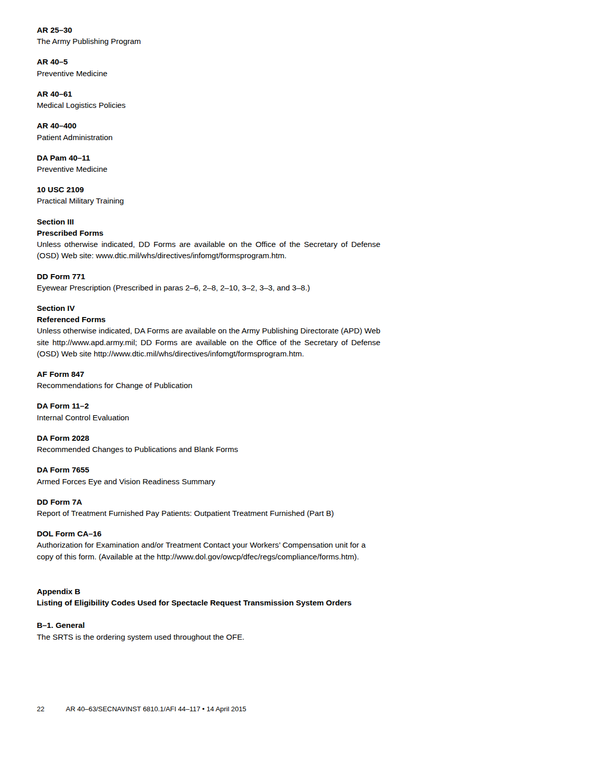AR 25–30
The Army Publishing Program
AR 40–5
Preventive Medicine
AR 40–61
Medical Logistics Policies
AR 40–400
Patient Administration
DA Pam 40–11
Preventive Medicine
10 USC 2109
Practical Military Training
Section III
Prescribed Forms
Unless otherwise indicated, DD Forms are available on the Office of the Secretary of Defense (OSD) Web site: www.dtic.mil/whs/directives/infomgt/formsprogram.htm.
DD Form 771
Eyewear Prescription (Prescribed in paras 2–6, 2–8, 2–10, 3–2, 3–3, and 3–8.)
Section IV
Referenced Forms
Unless otherwise indicated, DA Forms are available on the Army Publishing Directorate (APD) Web site http://www.apd.army.mil; DD Forms are available on the Office of the Secretary of Defense (OSD) Web site http://www.dtic.mil/whs/directives/infomgt/formsprogram.htm.
AF Form 847
Recommendations for Change of Publication
DA Form 11–2
Internal Control Evaluation
DA Form 2028
Recommended Changes to Publications and Blank Forms
DA Form 7655
Armed Forces Eye and Vision Readiness Summary
DD Form 7A
Report of Treatment Furnished Pay Patients: Outpatient Treatment Furnished (Part B)
DOL Form CA–16
Authorization for Examination and/or Treatment Contact your Workers’ Compensation unit for a copy of this form. (Available at the http://www.dol.gov/owcp/dfec/regs/compliance/forms.htm).
Appendix B
Listing of Eligibility Codes Used for Spectacle Request Transmission System Orders
B–1. General
The SRTS is the ordering system used throughout the OFE.
22 AR 40–63/SECNAVINST 6810.1/AFI 44–117 • 14 April 2015